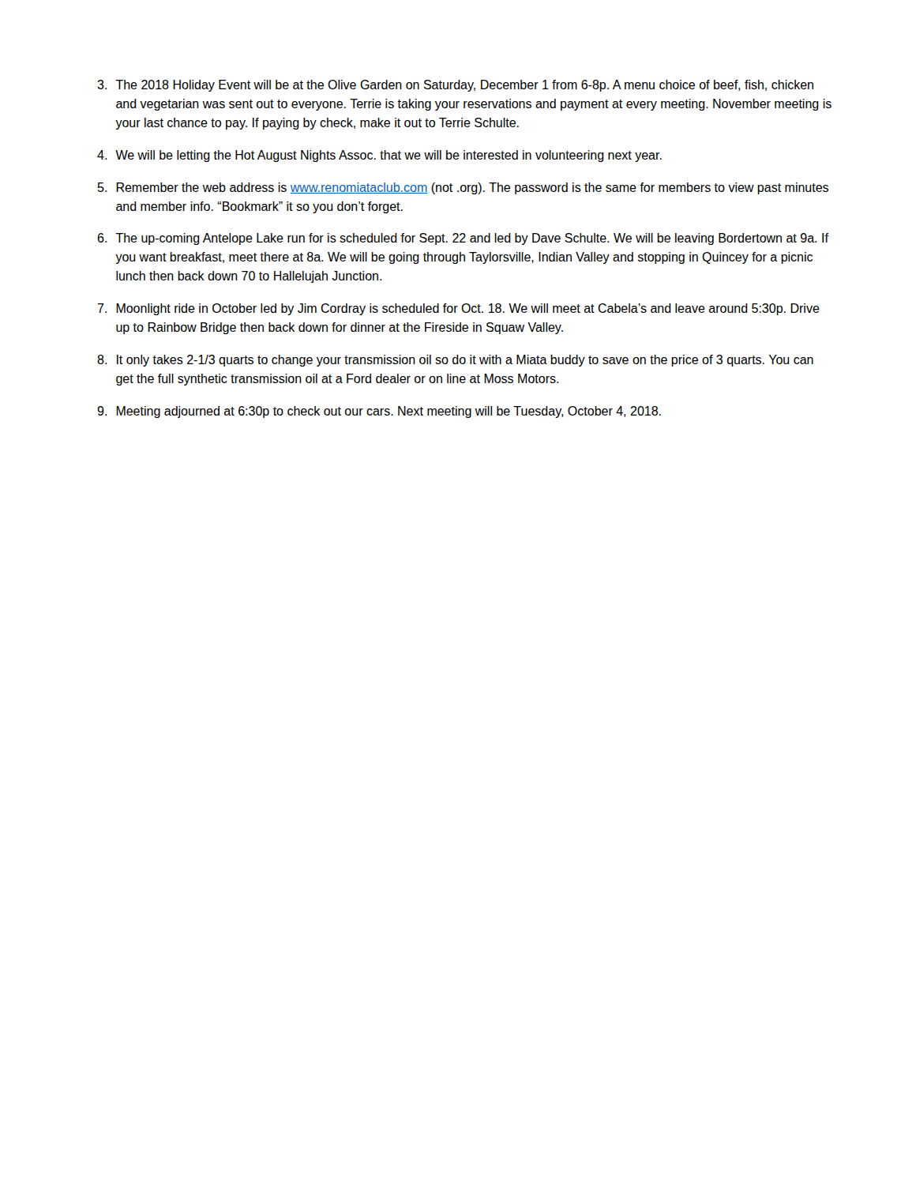The 2018 Holiday Event will be at the Olive Garden on Saturday, December 1 from 6-8p. A menu choice of beef, fish, chicken and vegetarian was sent out to everyone. Terrie is taking your reservations and payment at every meeting. November meeting is your last chance to pay. If paying by check, make it out to Terrie Schulte.
We will be letting the Hot August Nights Assoc. that we will be interested in volunteering next year.
Remember the web address is www.renomiataclub.com (not .org). The password is the same for members to view past minutes and member info. “Bookmark” it so you don’t forget.
The up-coming Antelope Lake run for is scheduled for Sept. 22 and led by Dave Schulte. We will be leaving Bordertown at 9a. If you want breakfast, meet there at 8a. We will be going through Taylorsville, Indian Valley and stopping in Quincey for a picnic lunch then back down 70 to Hallelujah Junction.
Moonlight ride in October led by Jim Cordray is scheduled for Oct. 18. We will meet at Cabela’s and leave around 5:30p. Drive up to Rainbow Bridge then back down for dinner at the Fireside in Squaw Valley.
It only takes 2-1/3 quarts to change your transmission oil so do it with a Miata buddy to save on the price of 3 quarts. You can get the full synthetic transmission oil at a Ford dealer or on line at Moss Motors.
Meeting adjourned at 6:30p to check out our cars. Next meeting will be Tuesday, October 4, 2018.